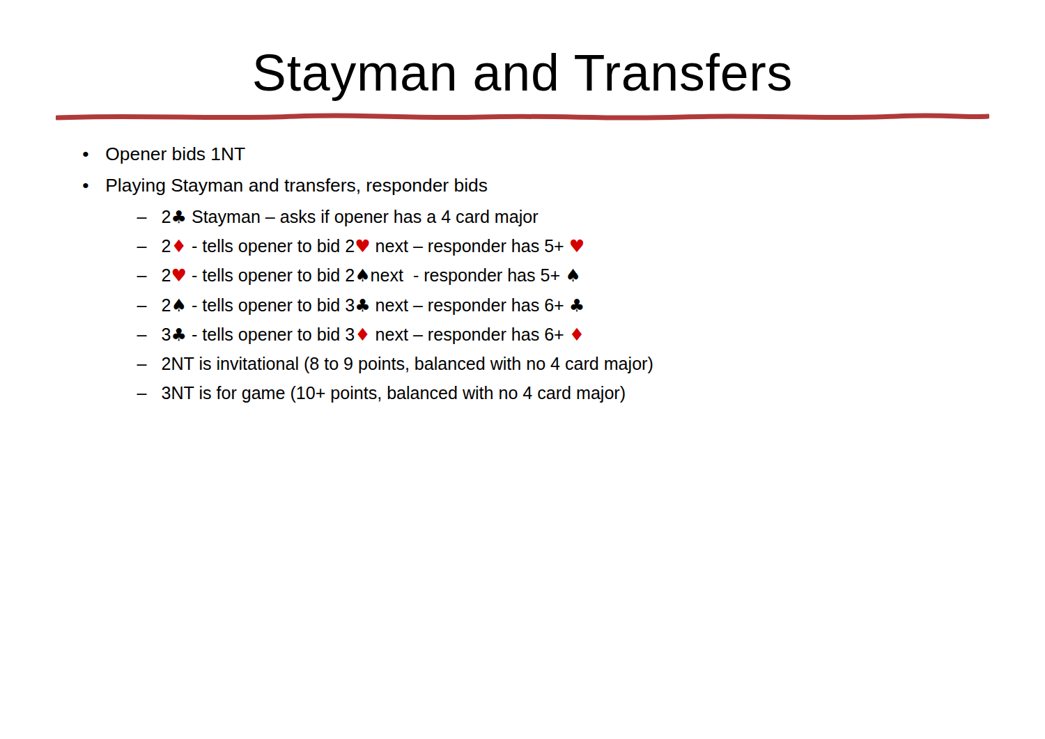Stayman and Transfers
Opener bids 1NT
Playing Stayman and transfers, responder bids
2♣ Stayman – asks if opener has a 4 card major
2♦ - tells opener to bid 2♥ next – responder has 5+ ♥
2♥ - tells opener to bid 2♠next - responder has 5+ ♠
2♠ - tells opener to bid 3♣ next – responder has 6+ ♣
3♣ - tells opener to bid 3♦ next – responder has 6+ ♦
2NT is invitational (8 to 9 points, balanced with no 4 card major)
3NT is for game (10+ points, balanced with no 4 card major)